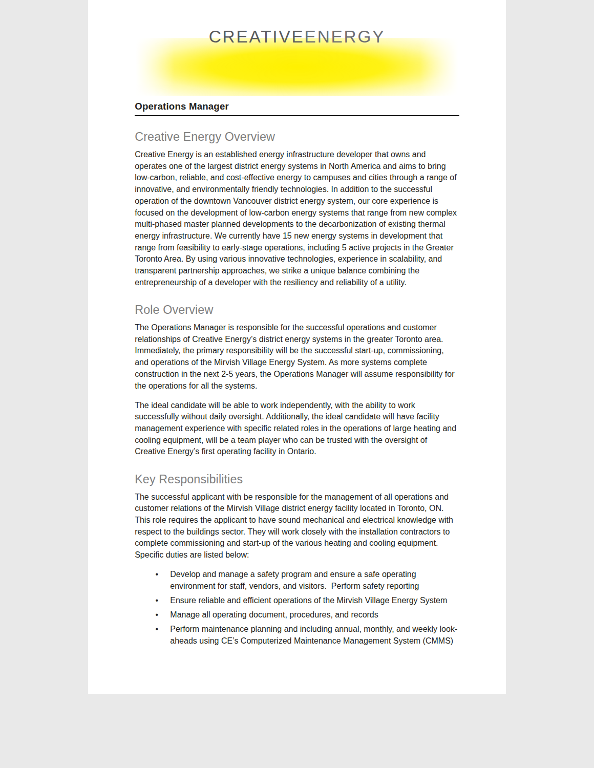CREATIVE ENERGY
Operations Manager
Creative Energy Overview
Creative Energy is an established energy infrastructure developer that owns and operates one of the largest district energy systems in North America and aims to bring low-carbon, reliable, and cost-effective energy to campuses and cities through a range of innovative, and environmentally friendly technologies. In addition to the successful operation of the downtown Vancouver district energy system, our core experience is focused on the development of low-carbon energy systems that range from new complex multi-phased master planned developments to the decarbonization of existing thermal energy infrastructure. We currently have 15 new energy systems in development that range from feasibility to early-stage operations, including 5 active projects in the Greater Toronto Area. By using various innovative technologies, experience in scalability, and transparent partnership approaches, we strike a unique balance combining the entrepreneurship of a developer with the resiliency and reliability of a utility.
Role Overview
The Operations Manager is responsible for the successful operations and customer relationships of Creative Energy’s district energy systems in the greater Toronto area. Immediately, the primary responsibility will be the successful start-up, commissioning, and operations of the Mirvish Village Energy System. As more systems complete construction in the next 2-5 years, the Operations Manager will assume responsibility for the operations for all the systems.
The ideal candidate will be able to work independently, with the ability to work successfully without daily oversight. Additionally, the ideal candidate will have facility management experience with specific related roles in the operations of large heating and cooling equipment, will be a team player who can be trusted with the oversight of Creative Energy’s first operating facility in Ontario.
Key Responsibilities
The successful applicant with be responsible for the management of all operations and customer relations of the Mirvish Village district energy facility located in Toronto, ON. This role requires the applicant to have sound mechanical and electrical knowledge with respect to the buildings sector. They will work closely with the installation contractors to complete commissioning and start-up of the various heating and cooling equipment. Specific duties are listed below:
Develop and manage a safety program and ensure a safe operating environment for staff, vendors, and visitors. Perform safety reporting
Ensure reliable and efficient operations of the Mirvish Village Energy System
Manage all operating document, procedures, and records
Perform maintenance planning and including annual, monthly, and weekly look-aheads using CE’s Computerized Maintenance Management System (CMMS)